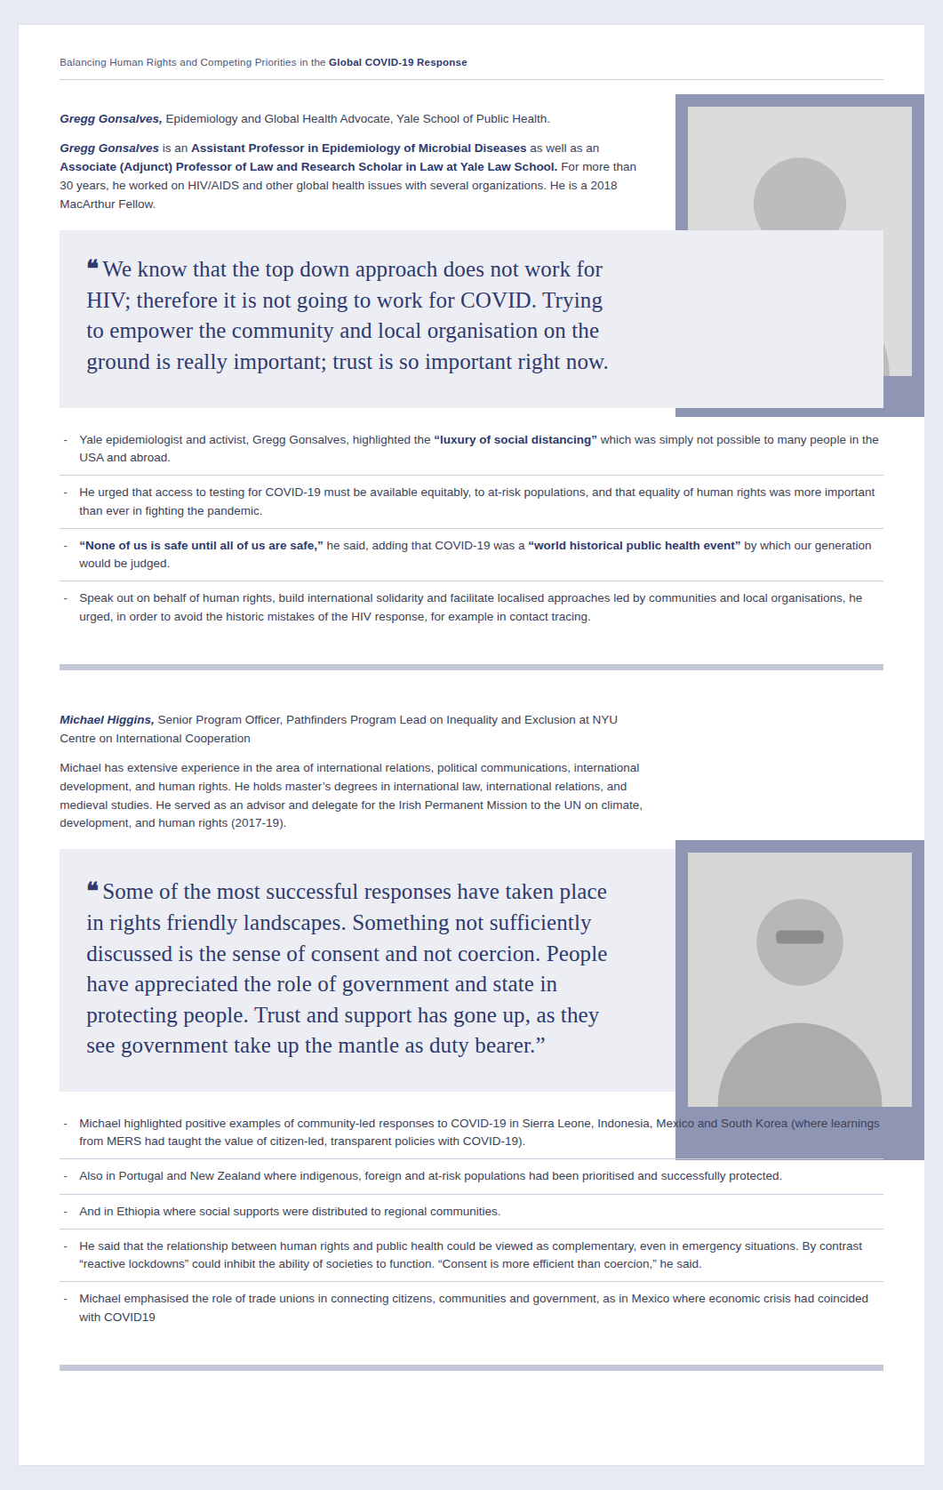Balancing Human Rights and Competing Priorities in the Global COVID-19 Response
Gregg Gonsalves, Epidemiology and Global Health Advocate, Yale School of Public Health.
Gregg Gonsalves is an Assistant Professor in Epidemiology of Microbial Diseases as well as an Associate (Adjunct) Professor of Law and Research Scholar in Law at Yale Law School. For more than 30 years, he worked on HIV/AIDS and other global health issues with several organizations. He is a 2018 MacArthur Fellow.
❝We know that the top down approach does not work for HIV; therefore it is not going to work for COVID. Trying to empower the community and local organisation on the ground is really important; trust is so important right now.
Yale epidemiologist and activist, Gregg Gonsalves, highlighted the “luxury of social distancing” which was simply not possible to many people in the USA and abroad.
He urged that access to testing for COVID-19 must be available equitably, to at-risk populations, and that equality of human rights was more important than ever in fighting the pandemic.
“None of us is safe until all of us are safe,” he said, adding that COVID-19 was a “world historical public health event” by which our generation would be judged.
Speak out on behalf of human rights, build international solidarity and facilitate localised approaches led by communities and local organisations, he urged, in order to avoid the historic mistakes of the HIV response, for example in contact tracing.
Michael Higgins, Senior Program Officer, Pathfinders Program Lead on Inequality and Exclusion at NYU Centre on International Cooperation
Michael has extensive experience in the area of international relations, political communications, international development, and human rights. He holds master’s degrees in international law, international relations, and medieval studies. He served as an advisor and delegate for the Irish Permanent Mission to the UN on climate, development, and human rights (2017-19).
❝Some of the most successful responses have taken place in rights friendly landscapes. Something not sufficiently discussed is the sense of consent and not coercion. People have appreciated the role of government and state in protecting people. Trust and support has gone up, as they see government take up the mantle as duty bearer.”
Michael highlighted positive examples of community-led responses to COVID-19 in Sierra Leone, Indonesia, Mexico and South Korea (where learnings from MERS had taught the value of citizen-led, transparent policies with COVID-19).
Also in Portugal and New Zealand where indigenous, foreign and at-risk populations had been prioritised and successfully protected.
And in Ethiopia where social supports were distributed to regional communities.
He said that the relationship between human rights and public health could be viewed as complementary, even in emergency situations. By contrast “reactive lockdowns” could inhibit the ability of societies to function. “Consent is more efficient than coercion,” he said.
Michael emphasised the role of trade unions in connecting citizens, communities and government, as in Mexico where economic crisis had coincided with COVID19